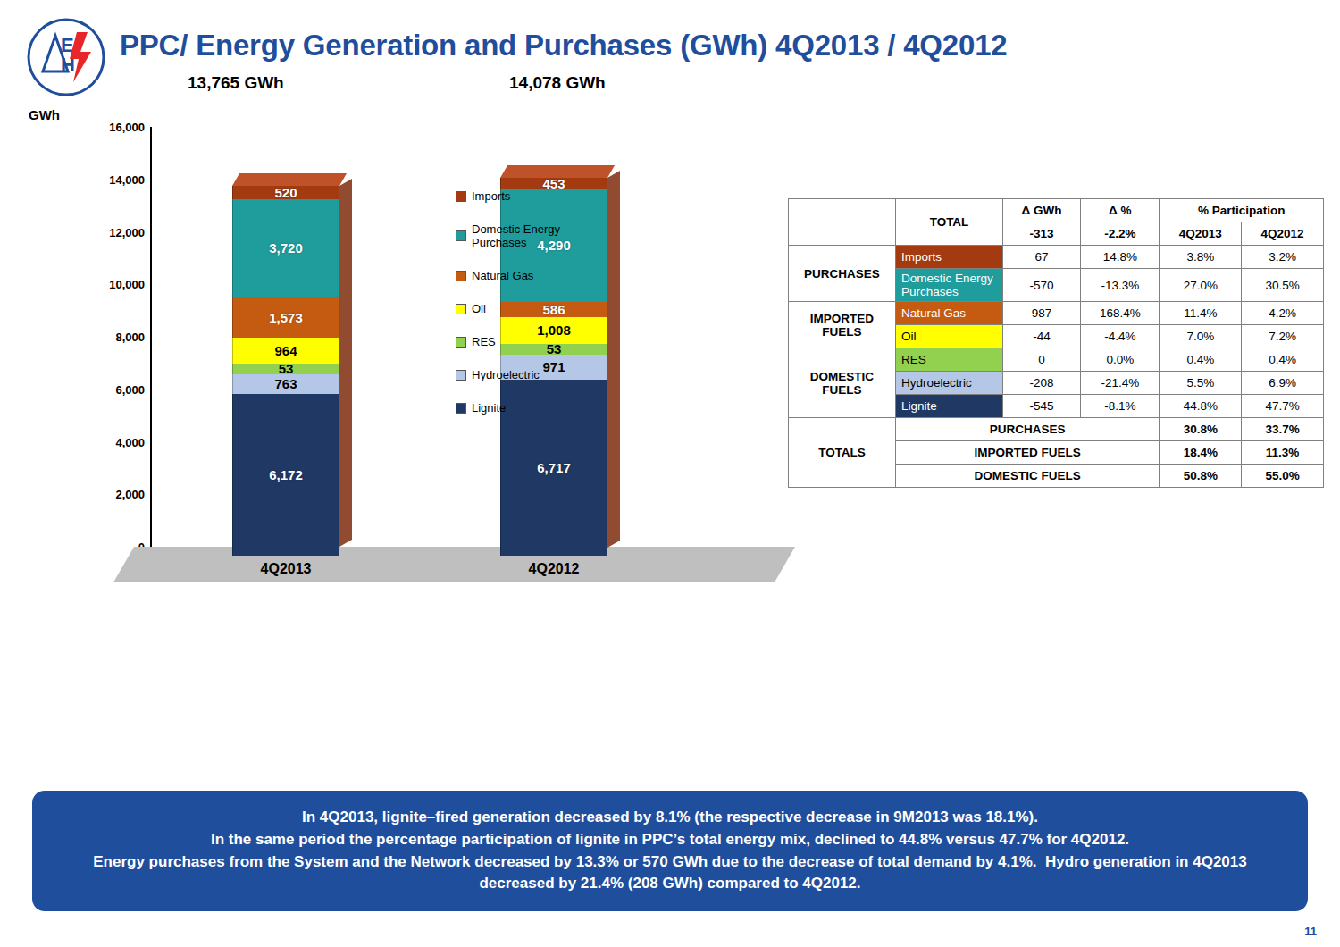E H
PPC/ Energy Generation and Purchases (GWh) 4Q2013 / 4Q2012
13,765 GWh
14,078 GWh
GWh
16,000
14,000
12,000
10,000
8,000
6,000
4,000
2,000
0
520
3,720
1,573
964
53
763
6,172
4Q2013
453
4,290
586
1,008
53
971
6,717
4Q2012
Imports
Domestic Energy
Purchases
Natural Gas
Oil
RES
Hydroelectric
Lignite
| | TOTAL | Δ GWh | Δ % | % Participation |
| --- | --- | --- | --- | --- |
| -313 | -2.2% | 4Q2013 | 4Q2012 |
| PURCHASES | Imports | 67 | 14.8% | 3.8% | 3.2% |
| Domestic Energy Purchases | -570 | -13.3% | 27.0% | 30.5% |
| IMPORTED FUELS | Natural Gas | 987 | 168.4% | 11.4% | 4.2% |
| Oil | -44 | -4.4% | 7.0% | 7.2% |
| DOMESTIC FUELS | RES | 0 | 0.0% | 0.4% | 0.4% |
| Hydroelectric | -208 | -21.4% | 5.5% | 6.9% |
| Lignite | -545 | -8.1% | 44.8% | 47.7% |
| TOTALS | PURCHASES | 30.8% | 33.7% |
| IMPORTED FUELS | 18.4% | 11.3% |
| DOMESTIC FUELS | 50.8% | 55.0% |
In 4Q2013, lignite–fired generation decreased by 8.1% (the respective decrease in 9M2013 was 18.1%).
In the same period the percentage participation of lignite in PPC’s total energy mix, declined to 44.8% versus 47.7% for 4Q2012.
Energy purchases from the System and the Network decreased by 13.3% or 570 GWh due to the decrease of total demand by 4.1%. Hydro generation in 4Q2013 decreased by 21.4% (208 GWh) compared to 4Q2012.
11